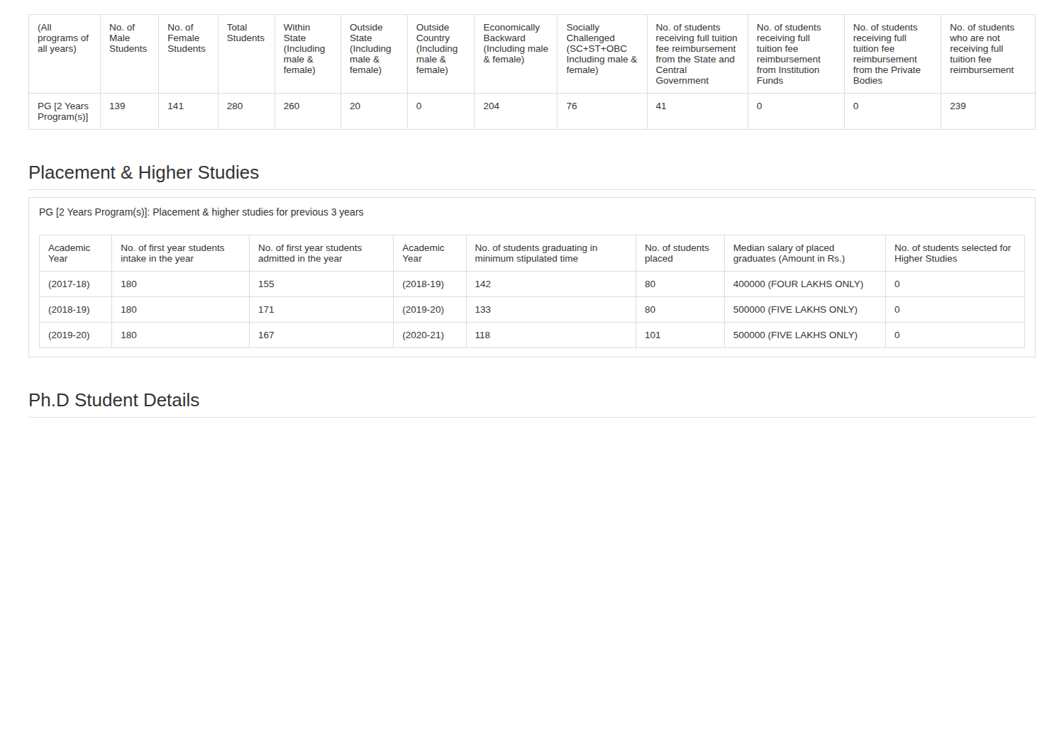| (All programs of all years) | No. of Male Students | No. of Female Students | Total Students | Within State (Including male & female) | Outside State (Including male & female) | Outside Country (Including male & female) | Economically Backward (Including male & female) | Socially Challenged (SC+ST+OBC Including male & female) | No. of students receiving full tuition fee reimbursement from the State and Central Government | No. of students receiving full tuition fee reimbursement from Institution Funds | No. of students receiving full tuition fee reimbursement from the Private Bodies | No. of students who are not receiving full tuition fee reimbursement |
| --- | --- | --- | --- | --- | --- | --- | --- | --- | --- | --- | --- | --- |
| PG [2 Years Program(s)] | 139 | 141 | 280 | 260 | 20 | 0 | 204 | 76 | 41 | 0 | 0 | 239 |
Placement & Higher Studies
| PG [2 Years Program(s)]: Placement & higher studies for previous 3 years |
| / Academic Year / No. of first year students intake in the year / No. of first year students admitted in the year / Academic Year / No. of students graduating in minimum stipulated time / No. of students placed / Median salary of placed graduates (Amount in Rs.) / No. of students selected for Higher Studies / / --- / --- / --- / --- / --- / --- / --- / --- / / (2017-18) / 180 / 155 / (2018-19) / 142 / 80 / 400000 (FOUR LAKHS ONLY) / 0 / / (2018-19) / 180 / 171 / (2019-20) / 133 / 80 / 500000 (FIVE LAKHS ONLY) / 0 / / (2019-20) / 180 / 167 / (2020-21) / 118 / 101 / 500000 (FIVE LAKHS ONLY) / 0 / |
Ph.D Student Details